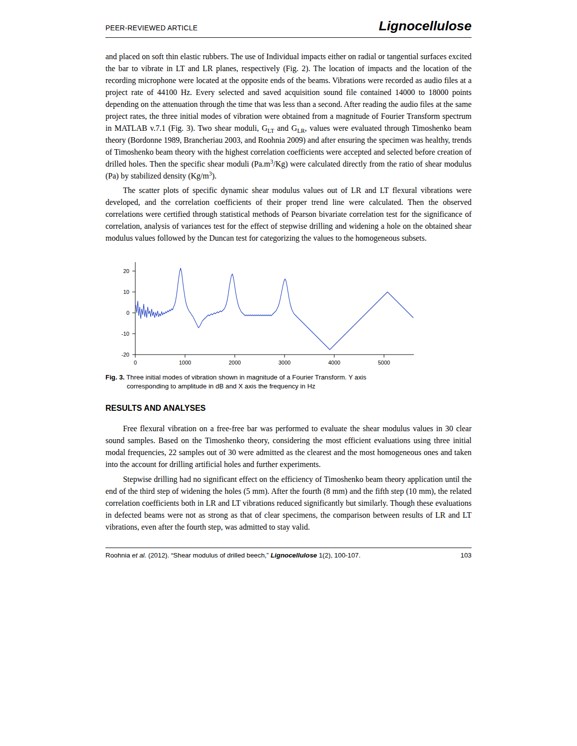PEER-REVIEWED ARTICLE Lignocellulose
and placed on soft thin elastic rubbers. The use of Individual impacts either on radial or tangential surfaces excited the bar to vibrate in LT and LR planes, respectively (Fig. 2). The location of impacts and the location of the recording microphone were located at the opposite ends of the beams. Vibrations were recorded as audio files at a project rate of 44100 Hz. Every selected and saved acquisition sound file contained 14000 to 18000 points depending on the attenuation through the time that was less than a second. After reading the audio files at the same project rates, the three initial modes of vibration were obtained from a magnitude of Fourier Transform spectrum in MATLAB v.7.1 (Fig. 3). Two shear moduli, GLT and GLR, values were evaluated through Timoshenko beam theory (Bordonne 1989, Brancheriau 2003, and Roohnia 2009) and after ensuring the specimen was healthy, trends of Timoshenko beam theory with the highest correlation coefficients were accepted and selected before creation of drilled holes. Then the specific shear moduli (Pa.m3/Kg) were calculated directly from the ratio of shear modulus (Pa) by stabilized density (Kg/m3).
The scatter plots of specific dynamic shear modulus values out of LR and LT flexural vibrations were developed, and the correlation coefficients of their proper trend line were calculated. Then the observed correlations were certified through statistical methods of Pearson bivariate correlation test for the significance of correlation, analysis of variances test for the effect of stepwise drilling and widening a hole on the obtained shear modulus values followed by the Duncan test for categorizing the values to the homogeneous subsets.
20 10 0 -10 -20 0 1000 2000 3000 4000 5000
Fig. 3. Three initial modes of vibration shown in magnitude of a Fourier Transform. Y axis corresponding to amplitude in dB and X axis the frequency in Hz
RESULTS AND ANALYSES
Free flexural vibration on a free-free bar was performed to evaluate the shear modulus values in 30 clear sound samples. Based on the Timoshenko theory, considering the most efficient evaluations using three initial modal frequencies, 22 samples out of 30 were admitted as the clearest and the most homogeneous ones and taken into the account for drilling artificial holes and further experiments.
Stepwise drilling had no significant effect on the efficiency of Timoshenko beam theory application until the end of the third step of widening the holes (5 mm). After the fourth (8 mm) and the fifth step (10 mm), the related correlation coefficients both in LR and LT vibrations reduced significantly but similarly. Though these evaluations in defected beams were not as strong as that of clear specimens, the comparison between results of LR and LT vibrations, even after the fourth step, was admitted to stay valid.
Roohnia et al. (2012). “Shear modulus of drilled beech,” Lignocellulose 1(2), 100-107. 103